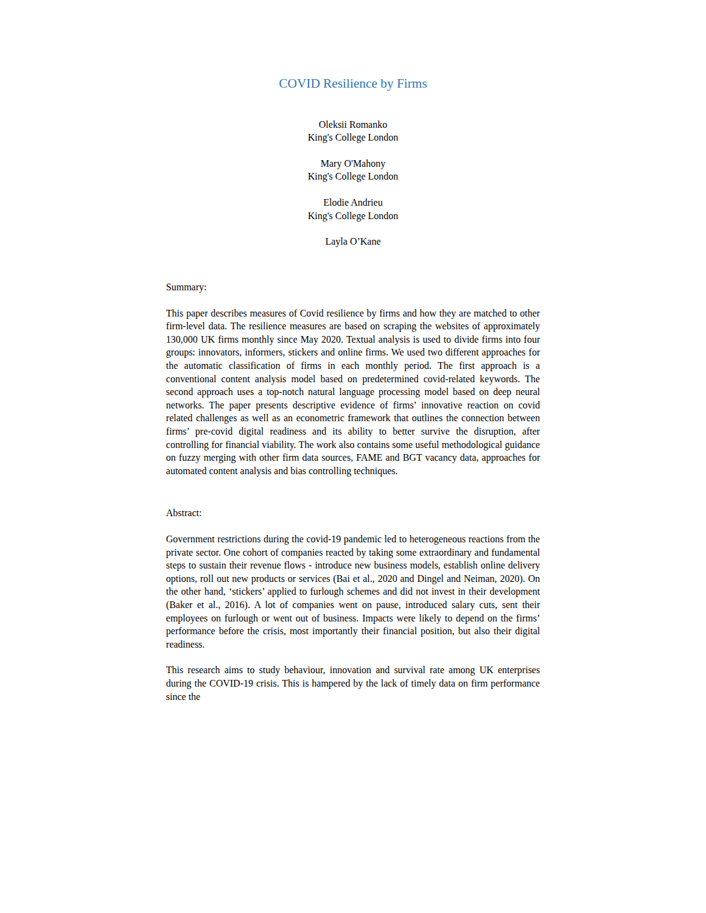COVID Resilience by Firms
Oleksii Romanko
King's College London
Mary O'Mahony
King's College London
Elodie Andrieu
King's College London
Layla O’Kane
Summary:
This paper describes measures of Covid resilience by firms and how they are matched to other firm-level data. The resilience measures are based on scraping the websites of approximately 130,000 UK firms monthly since May 2020. Textual analysis is used to divide firms into four groups: innovators, informers, stickers and online firms. We used two different approaches for the automatic classification of firms in each monthly period. The first approach is a conventional content analysis model based on predetermined covid-related keywords. The second approach uses a top-notch natural language processing model based on deep neural networks. The paper presents descriptive evidence of firms’ innovative reaction on covid related challenges as well as an econometric framework that outlines the connection between firms’ pre-covid digital readiness and its ability to better survive the disruption, after controlling for financial viability. The work also contains some useful methodological guidance on fuzzy merging with other firm data sources, FAME and BGT vacancy data, approaches for automated content analysis and bias controlling techniques.
Abstract:
Government restrictions during the covid-19 pandemic led to heterogeneous reactions from the private sector. One cohort of companies reacted by taking some extraordinary and fundamental steps to sustain their revenue flows - introduce new business models, establish online delivery options, roll out new products or services (Bai et al., 2020 and Dingel and Neiman, 2020). On the other hand, ‘stickers’ applied to furlough schemes and did not invest in their development (Baker et al., 2016). A lot of companies went on pause, introduced salary cuts, sent their employees on furlough or went out of business. Impacts were likely to depend on the firms’ performance before the crisis, most importantly their financial position, but also their digital readiness.
This research aims to study behaviour, innovation and survival rate among UK enterprises during the COVID-19 crisis. This is hampered by the lack of timely data on firm performance since the